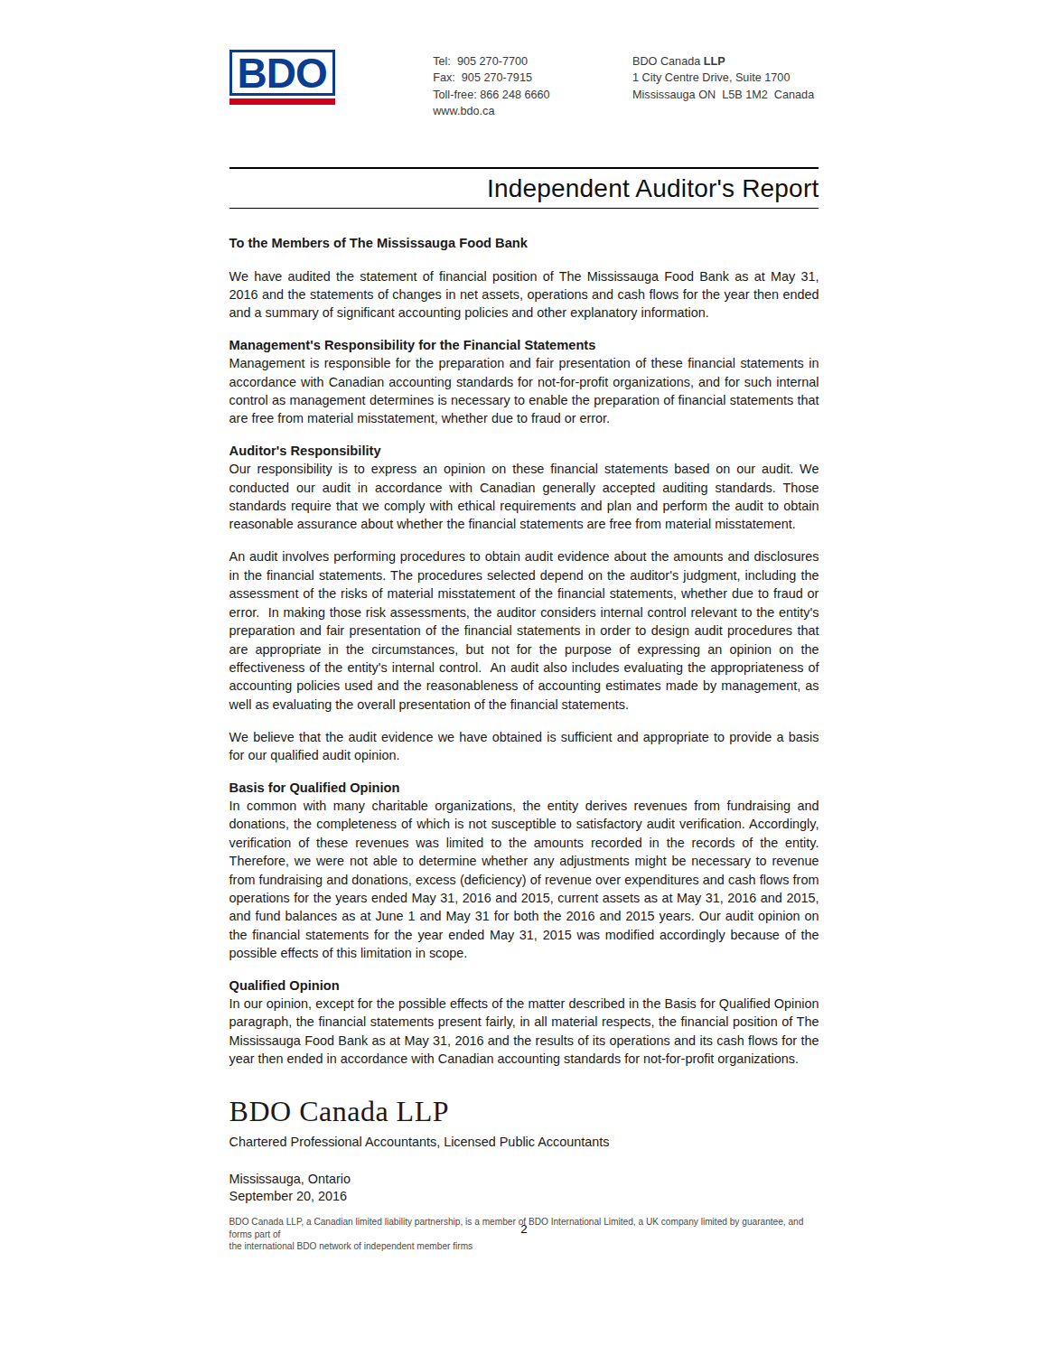BDO
Tel: 905 270-7700
Fax: 905 270-7915
Toll-free: 866 248 6660
www.bdo.ca
BDO Canada LLP
1 City Centre Drive, Suite 1700
Mississauga ON L5B 1M2 Canada
Independent Auditor's Report
To the Members of The Mississauga Food Bank
We have audited the statement of financial position of The Mississauga Food Bank as at May 31, 2016 and the statements of changes in net assets, operations and cash flows for the year then ended and a summary of significant accounting policies and other explanatory information.
Management's Responsibility for the Financial Statements
Management is responsible for the preparation and fair presentation of these financial statements in accordance with Canadian accounting standards for not-for-profit organizations, and for such internal control as management determines is necessary to enable the preparation of financial statements that are free from material misstatement, whether due to fraud or error.
Auditor's Responsibility
Our responsibility is to express an opinion on these financial statements based on our audit. We conducted our audit in accordance with Canadian generally accepted auditing standards. Those standards require that we comply with ethical requirements and plan and perform the audit to obtain reasonable assurance about whether the financial statements are free from material misstatement.
An audit involves performing procedures to obtain audit evidence about the amounts and disclosures in the financial statements. The procedures selected depend on the auditor's judgment, including the assessment of the risks of material misstatement of the financial statements, whether due to fraud or error. In making those risk assessments, the auditor considers internal control relevant to the entity's preparation and fair presentation of the financial statements in order to design audit procedures that are appropriate in the circumstances, but not for the purpose of expressing an opinion on the effectiveness of the entity's internal control. An audit also includes evaluating the appropriateness of accounting policies used and the reasonableness of accounting estimates made by management, as well as evaluating the overall presentation of the financial statements.
We believe that the audit evidence we have obtained is sufficient and appropriate to provide a basis for our qualified audit opinion.
Basis for Qualified Opinion
In common with many charitable organizations, the entity derives revenues from fundraising and donations, the completeness of which is not susceptible to satisfactory audit verification. Accordingly, verification of these revenues was limited to the amounts recorded in the records of the entity. Therefore, we were not able to determine whether any adjustments might be necessary to revenue from fundraising and donations, excess (deficiency) of revenue over expenditures and cash flows from operations for the years ended May 31, 2016 and 2015, current assets as at May 31, 2016 and 2015, and fund balances as at June 1 and May 31 for both the 2016 and 2015 years. Our audit opinion on the financial statements for the year ended May 31, 2015 was modified accordingly because of the possible effects of this limitation in scope.
Qualified Opinion
In our opinion, except for the possible effects of the matter described in the Basis for Qualified Opinion paragraph, the financial statements present fairly, in all material respects, the financial position of The Mississauga Food Bank as at May 31, 2016 and the results of its operations and its cash flows for the year then ended in accordance with Canadian accounting standards for not-for-profit organizations.
BDO Canada LLP
Chartered Professional Accountants, Licensed Public Accountants
Mississauga, Ontario
September 20, 2016
2
BDO Canada LLP, a Canadian limited liability partnership, is a member of BDO International Limited, a UK company limited by guarantee, and forms part of
the international BDO network of independent member firms